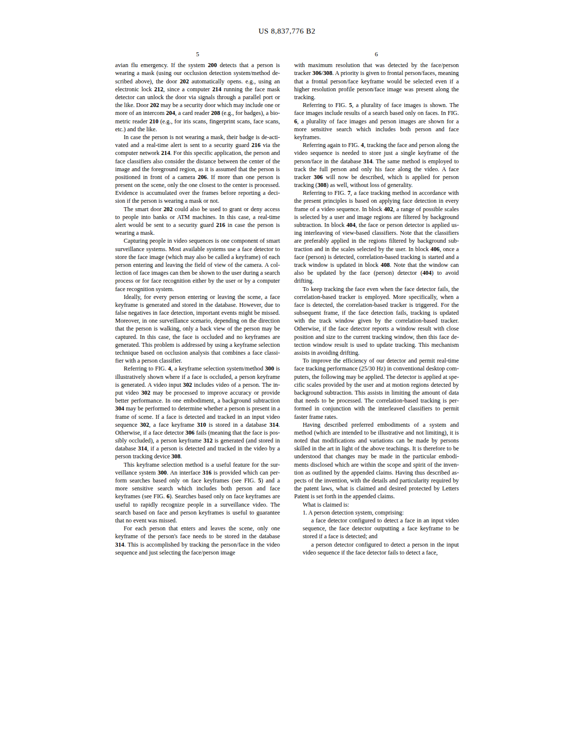US 8,837,776 B2
5
6
avian flu emergency. If the system 200 detects that a person is wearing a mask (using our occlusion detection system/method described above), the door 202 automatically opens. e.g., using an electronic lock 212, since a computer 214 running the face mask detector can unlock the door via signals through a parallel port or the like. Door 202 may be a security door which may include one or more of an intercom 204, a card reader 208 (e.g., for badges), a biometric reader 210 (e.g., for iris scans, fingerprint scans, face scans, etc.) and the like.
In case the person is not wearing a mask, their badge is de-activated and a real-time alert is sent to a security guard 216 via the computer network 214. For this specific application, the person and face classifiers also consider the distance between the center of the image and the foreground region, as it is assumed that the person is positioned in front of a camera 206. If more than one person is present on the scene, only the one closest to the center is processed. Evidence is accumulated over the frames before reporting a decision if the person is wearing a mask or not.
The smart door 202 could also be used to grant or deny access to people into banks or ATM machines. In this case, a real-time alert would be sent to a security guard 216 in case the person is wearing a mask.
Capturing people in video sequences is one component of smart surveillance systems. Most available systems use a face detector to store the face image (which may also be called a keyframe) of each person entering and leaving the field of view of the camera. A collection of face images can then be shown to the user during a search process or for face recognition either by the user or by a computer face recognition system.
Ideally, for every person entering or leaving the scene, a face keyframe is generated and stored in the database. However, due to false negatives in face detection, important events might be missed. Moreover, in one surveillance scenario, depending on the direction that the person is walking, only a back view of the person may be captured. In this case, the face is occluded and no keyframes are generated. This problem is addressed by using a keyframe selection technique based on occlusion analysis that combines a face classifier with a person classifier.
Referring to FIG. 4, a keyframe selection system/method 300 is illustratively shown where if a face is occluded, a person keyframe is generated. A video input 302 includes video of a person. The input video 302 may be processed to improve accuracy or provide better performance. In one embodiment, a background subtraction 304 may be performed to determine whether a person is present in a frame of scene. If a face is detected and tracked in an input video sequence 302, a face keyframe 310 is stored in a database 314. Otherwise, if a face detector 306 fails (meaning that the face is possibly occluded), a person keyframe 312 is generated (and stored in database 314, if a person is detected and tracked in the video by a person tracking device 308.
This keyframe selection method is a useful feature for the surveillance system 300. An interface 316 is provided which can perform searches based only on face keyframes (see FIG. 5) and a more sensitive search which includes both person and face keyframes (see FIG. 6). Searches based only on face keyframes are useful to rapidly recognize people in a surveillance video. The search based on face and person keyframes is useful to guarantee that no event was missed.
For each person that enters and leaves the scene, only one keyframe of the person's face needs to be stored in the database 314. This is accomplished by tracking the person/face in the video sequence and just selecting the face/person image
with maximum resolution that was detected by the face/person tracker 306/308. A priority is given to frontal person/faces, meaning that a frontal person/face keyframe would be selected even if a higher resolution profile person/face image was present along the tracking.
Referring to FIG. 5, a plurality of face images is shown. The face images include results of a search based only on faces. In FIG. 6, a plurality of face images and person images are shown for a more sensitive search which includes both person and face keyframes.
Referring again to FIG. 4, tracking the face and person along the video sequence is needed to store just a single keyframe of the person/face in the database 314. The same method is employed to track the full person and only his face along the video. A face tracker 306 will now be described, which is applied for person tracking (308) as well, without loss of generality.
Referring to FIG. 7, a face tracking method in accordance with the present principles is based on applying face detection in every frame of a video sequence. In block 402, a range of possible scales is selected by a user and image regions are filtered by background subtraction. In block 404, the face or person detector is applied using interleaving of view-based classifiers. Note that the classifiers are preferably applied in the regions filtered by background subtraction and in the scales selected by the user. In block 406, once a face (person) is detected, correlation-based tracking is started and a track window is updated in block 408. Note that the window can also be updated by the face (person) detector (404) to avoid drifting.
To keep tracking the face even when the face detector fails, the correlation-based tracker is employed. More specifically, when a face is detected, the correlation-based tracker is triggered. For the subsequent frame, if the face detection fails, tracking is updated with the track window given by the correlation-based tracker. Otherwise, if the face detector reports a window result with close position and size to the current tracking window, then this face detection window result is used to update tracking. This mechanism assists in avoiding drifting.
To improve the efficiency of our detector and permit real-time face tracking performance (25/30 Hz) in conventional desktop computers, the following may be applied. The detector is applied at specific scales provided by the user and at motion regions detected by background subtraction. This assists in limiting the amount of data that needs to be processed. The correlation-based tracking is performed in conjunction with the interleaved classifiers to permit faster frame rates.
Having described preferred embodiments of a system and method (which are intended to be illustrative and not limiting), it is noted that modifications and variations can be made by persons skilled in the art in light of the above teachings. It is therefore to be understood that changes may be made in the particular embodiments disclosed which are within the scope and spirit of the invention as outlined by the appended claims. Having thus described aspects of the invention, with the details and particularity required by the patent laws, what is claimed and desired protected by Letters Patent is set forth in the appended claims.
What is claimed is:
1. A person detection system, comprising:
a face detector configured to detect a face in an input video sequence, the face detector outputting a face keyframe to be stored if a face is detected; and
a person detector configured to detect a person in the input video sequence if the face detector fails to detect a face,